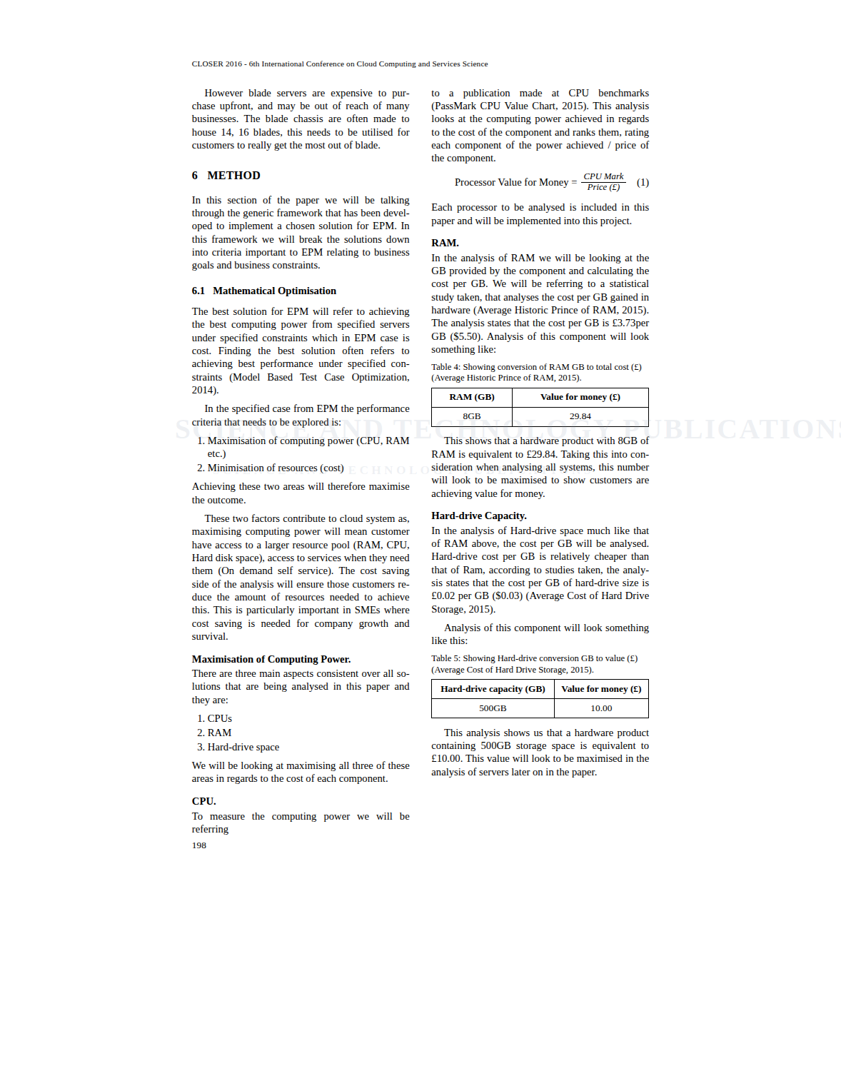CLOSER 2016 - 6th International Conference on Cloud Computing and Services Science
SCIENCE AND TECHNOLOGY PUBLICATIONS
SCIENCE AND TECHNOLOGY PUBLICATIONS
However blade servers are expensive to purchase upfront, and may be out of reach of many businesses. The blade chassis are often made to house 14, 16 blades, this needs to be utilised for customers to really get the most out of blade.
6 METHOD
In this section of the paper we will be talking through the generic framework that has been developed to implement a chosen solution for EPM. In this framework we will break the solutions down into criteria important to EPM relating to business goals and business constraints.
6.1 Mathematical Optimisation
The best solution for EPM will refer to achieving the best computing power from specified servers under specified constraints which in EPM case is cost. Finding the best solution often refers to achieving best performance under specified constraints (Model Based Test Case Optimization, 2014).
In the specified case from EPM the performance criteria that needs to be explored is:
Maximisation of computing power (CPU, RAM etc.)
Minimisation of resources (cost)
Achieving these two areas will therefore maximise the outcome.
These two factors contribute to cloud system as, maximising computing power will mean customer have access to a larger resource pool (RAM, CPU, Hard disk space), access to services when they need them (On demand self service). The cost saving side of the analysis will ensure those customers reduce the amount of resources needed to achieve this. This is particularly important in SMEs where cost saving is needed for company growth and survival.
Maximisation of Computing Power.
There are three main aspects consistent over all solutions that are being analysed in this paper and they are:
CPUs
RAM
Hard-drive space
We will be looking at maximising all three of these areas in regards to the cost of each component.
CPU.
To measure the computing power we will be referring
to a publication made at CPU benchmarks (PassMark CPU Value Chart, 2015). This analysis looks at the computing power achieved in regards to the cost of the component and ranks them, rating each component of the power achieved / price of the component.
Processor Value for Money = CPU Mark Price (£)
(1)
Each processor to be analysed is included in this paper and will be implemented into this project.
RAM.
In the analysis of RAM we will be looking at the GB provided by the component and calculating the cost per GB. We will be referring to a statistical study taken, that analyses the cost per GB gained in hardware (Average Historic Prince of RAM, 2015). The analysis states that the cost per GB is £3.73per GB ($5.50). Analysis of this component will look something like:
Table 4: Showing conversion of RAM GB to total cost (£) (Average Historic Prince of RAM, 2015).
| RAM (GB) | Value for money (£) |
| --- | --- |
| 8GB | 29.84 |
This shows that a hardware product with 8GB of RAM is equivalent to £29.84. Taking this into consideration when analysing all systems, this number will look to be maximised to show customers are achieving value for money.
Hard-drive Capacity.
In the analysis of Hard-drive space much like that of RAM above, the cost per GB will be analysed. Hard-drive cost per GB is relatively cheaper than that of Ram, according to studies taken, the analysis states that the cost per GB of hard-drive size is £0.02 per GB ($0.03) (Average Cost of Hard Drive Storage, 2015).
Analysis of this component will look something like this:
Table 5: Showing Hard-drive conversion GB to value (£) (Average Cost of Hard Drive Storage, 2015).
| Hard-drive capacity (GB) | Value for money (£) |
| --- | --- |
| 500GB | 10.00 |
This analysis shows us that a hardware product containing 500GB storage space is equivalent to £10.00. This value will look to be maximised in the analysis of servers later on in the paper.
198